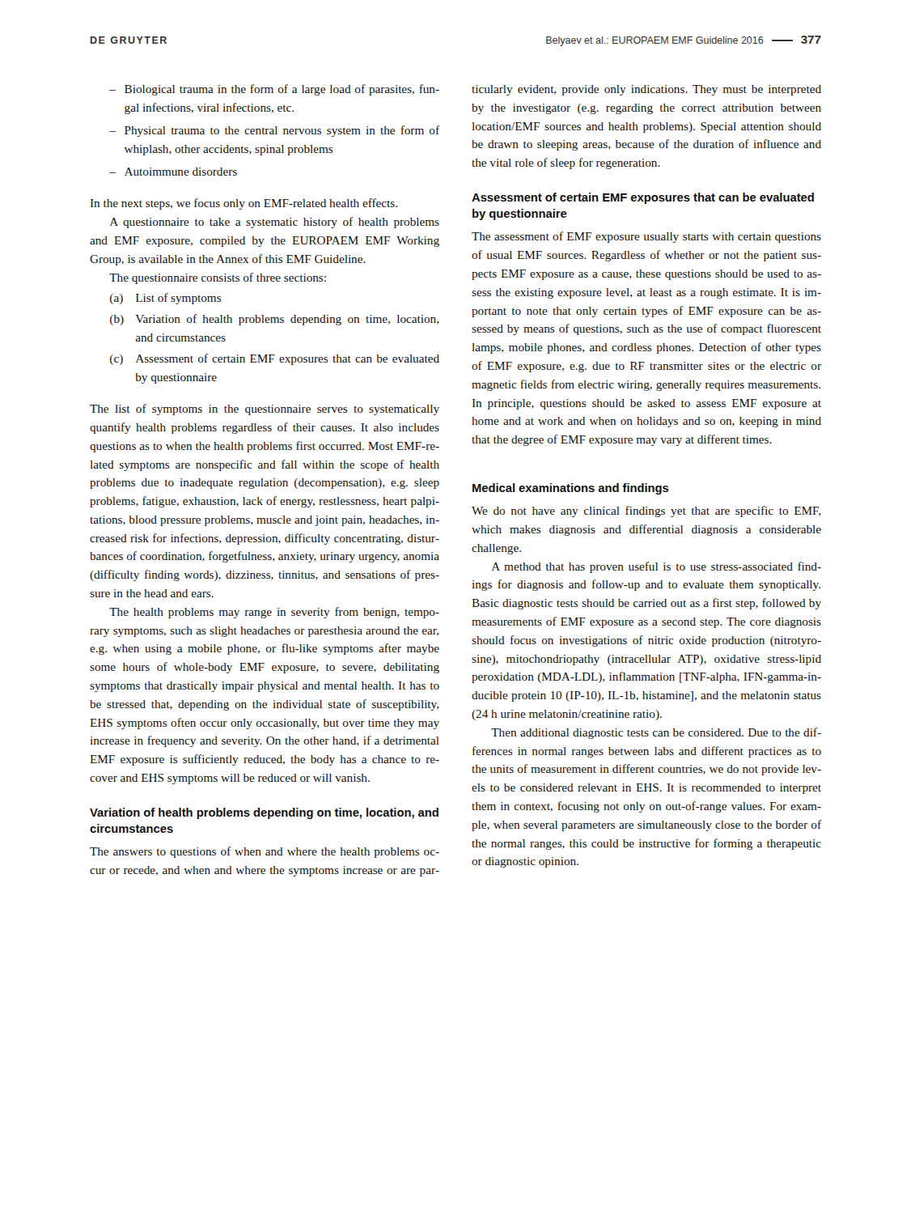De Gruyter
Belyaev et al.: EUROPAEM EMF Guideline 2016 377
Biological trauma in the form of a large load of parasites, fungal infections, viral infections, etc.
Physical trauma to the central nervous system in the form of whiplash, other accidents, spinal problems
Autoimmune disorders
In the next steps, we focus only on EMF-related health effects.
A questionnaire to take a systematic history of health problems and EMF exposure, compiled by the EUROPAEM EMF Working Group, is available in the Annex of this EMF Guideline.
The questionnaire consists of three sections:
List of symptoms
Variation of health problems depending on time, location, and circumstances
Assessment of certain EMF exposures that can be evaluated by questionnaire
The list of symptoms in the questionnaire serves to systematically quantify health problems regardless of their causes. It also includes questions as to when the health problems first occurred. Most EMF-related symptoms are nonspecific and fall within the scope of health problems due to inadequate regulation (decompensation), e.g. sleep problems, fatigue, exhaustion, lack of energy, restlessness, heart palpitations, blood pressure problems, muscle and joint pain, headaches, increased risk for infections, depression, difficulty concentrating, disturbances of coordination, forgetfulness, anxiety, urinary urgency, anomia (difficulty finding words), dizziness, tinnitus, and sensations of pressure in the head and ears.
The health problems may range in severity from benign, temporary symptoms, such as slight headaches or paresthesia around the ear, e.g. when using a mobile phone, or flu-like symptoms after maybe some hours of whole-body EMF exposure, to severe, debilitating symptoms that drastically impair physical and mental health. It has to be stressed that, depending on the individual state of susceptibility, EHS symptoms often occur only occasionally, but over time they may increase in frequency and severity. On the other hand, if a detrimental EMF exposure is sufficiently reduced, the body has a chance to recover and EHS symptoms will be reduced or will vanish.
Variation of health problems depending on time, location, and circumstances
The answers to questions of when and where the health problems occur or recede, and when and where the symptoms increase or are particularly evident, provide only indications. They must be interpreted by the investigator (e.g. regarding the correct attribution between location/EMF sources and health problems). Special attention should be drawn to sleeping areas, because of the duration of influence and the vital role of sleep for regeneration.
Assessment of certain EMF exposures that can be evaluated by questionnaire
The assessment of EMF exposure usually starts with certain questions of usual EMF sources. Regardless of whether or not the patient suspects EMF exposure as a cause, these questions should be used to assess the existing exposure level, at least as a rough estimate. It is important to note that only certain types of EMF exposure can be assessed by means of questions, such as the use of compact fluorescent lamps, mobile phones, and cordless phones. Detection of other types of EMF exposure, e.g. due to RF transmitter sites or the electric or magnetic fields from electric wiring, generally requires measurements. In principle, questions should be asked to assess EMF exposure at home and at work and when on holidays and so on, keeping in mind that the degree of EMF exposure may vary at different times.
Medical examinations and findings
We do not have any clinical findings yet that are specific to EMF, which makes diagnosis and differential diagnosis a considerable challenge.
A method that has proven useful is to use stress-associated findings for diagnosis and follow-up and to evaluate them synoptically. Basic diagnostic tests should be carried out as a first step, followed by measurements of EMF exposure as a second step. The core diagnosis should focus on investigations of nitric oxide production (nitrotyrosine), mitochondriopathy (intracellular ATP), oxidative stress-lipid peroxidation (MDA-LDL), inflammation [TNF-alpha, IFN-gamma-inducible protein 10 (IP-10), IL-1b, histamine], and the melatonin status (24 h urine melatonin/creatinine ratio).
Then additional diagnostic tests can be considered. Due to the differences in normal ranges between labs and different practices as to the units of measurement in different countries, we do not provide levels to be considered relevant in EHS. It is recommended to interpret them in context, focusing not only on out-of-range values. For example, when several parameters are simultaneously close to the border of the normal ranges, this could be instructive for forming a therapeutic or diagnostic opinion.